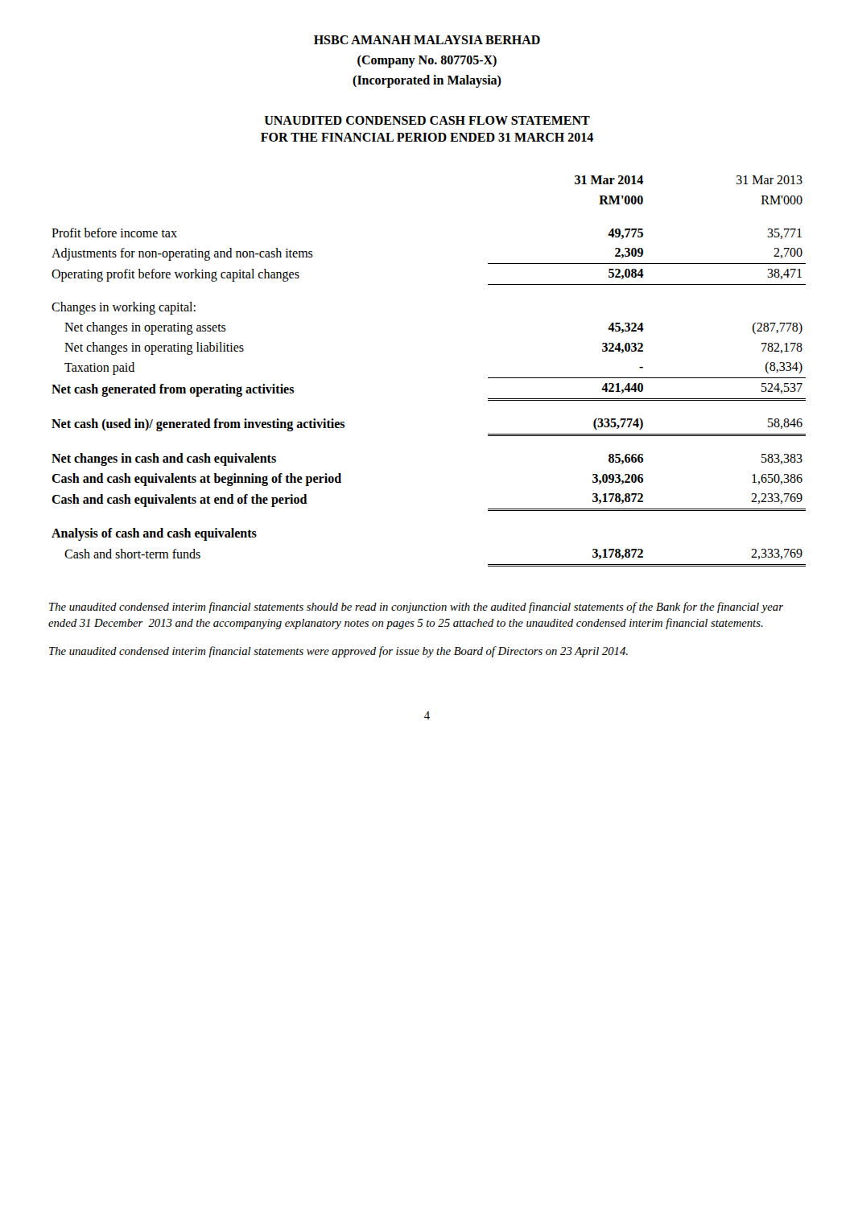HSBC AMANAH MALAYSIA BERHAD
(Company No. 807705-X)
(Incorporated in Malaysia)
UNAUDITED CONDENSED CASH FLOW STATEMENT
FOR THE FINANCIAL PERIOD ENDED 31 MARCH 2014
| | 31 Mar 2014 | 31 Mar 2013 |
| | RM'000 | RM'000 |
| Profit before income tax | 49,775 | 35,771 |
| Adjustments for non-operating and non-cash items | 2,309 | 2,700 |
| Operating profit before working capital changes | 52,084 | 38,471 |
| Changes in working capital: | | |
| Net changes in operating assets | 45,324 | (287,778) |
| Net changes in operating liabilities | 324,032 | 782,178 |
| Taxation paid | - | (8,334) |
| Net cash generated from operating activities | 421,440 | 524,537 |
| Net cash (used in)/ generated from investing activities | (335,774) | 58,846 |
| Net changes in cash and cash equivalents | 85,666 | 583,383 |
| Cash and cash equivalents at beginning of the period | 3,093,206 | 1,650,386 |
| Cash and cash equivalents at end of the period | 3,178,872 | 2,233,769 |
| Analysis of cash and cash equivalents | | |
| Cash and short-term funds | 3,178,872 | 2,333,769 |
The unaudited condensed interim financial statements should be read in conjunction with the audited financial statements of the Bank for the financial year ended 31 December 2013 and the accompanying explanatory notes on pages 5 to 25 attached to the unaudited condensed interim financial statements.
The unaudited condensed interim financial statements were approved for issue by the Board of Directors on 23 April 2014.
4